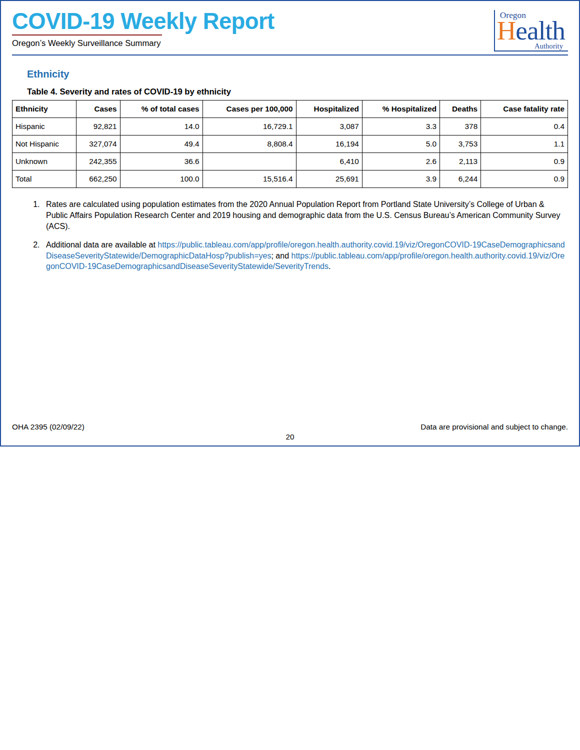COVID-19 Weekly Report
Oregon’s Weekly Surveillance Summary
Oregon Health Authority
Ethnicity
Table 4. Severity and rates of COVID-19 by ethnicity
| Ethnicity | Cases | % of total cases | Cases per 100,000 | Hospitalized | % Hospitalized | Deaths | Case fatality rate |
| --- | --- | --- | --- | --- | --- | --- | --- |
| Hispanic | 92,821 | 14.0 | 16,729.1 | 3,087 | 3.3 | 378 | 0.4 |
| Not Hispanic | 327,074 | 49.4 | 8,808.4 | 16,194 | 5.0 | 3,753 | 1.1 |
| Unknown | 242,355 | 36.6 | | 6,410 | 2.6 | 2,113 | 0.9 |
| Total | 662,250 | 100.0 | 15,516.4 | 25,691 | 3.9 | 6,244 | 0.9 |
Rates are calculated using population estimates from the 2020 Annual Population Report from Portland State University’s College of Urban & Public Affairs Population Research Center and 2019 housing and demographic data from the U.S. Census Bureau’s American Community Survey (ACS).
Additional data are available at https://public.tableau.com/app/profile/oregon.health.authority.covid.19/viz/OregonCOVID-19CaseDemographicsandDiseaseSeverityStatewide/DemographicDataHosp?publish=yes; and https://public.tableau.com/app/profile/oregon.health.authority.covid.19/viz/OregonCOVID-19CaseDemographicsandDiseaseSeverityStatewide/SeverityTrends.
OHA 2395 (02/09/22) Data are provisional and subject to change.
20